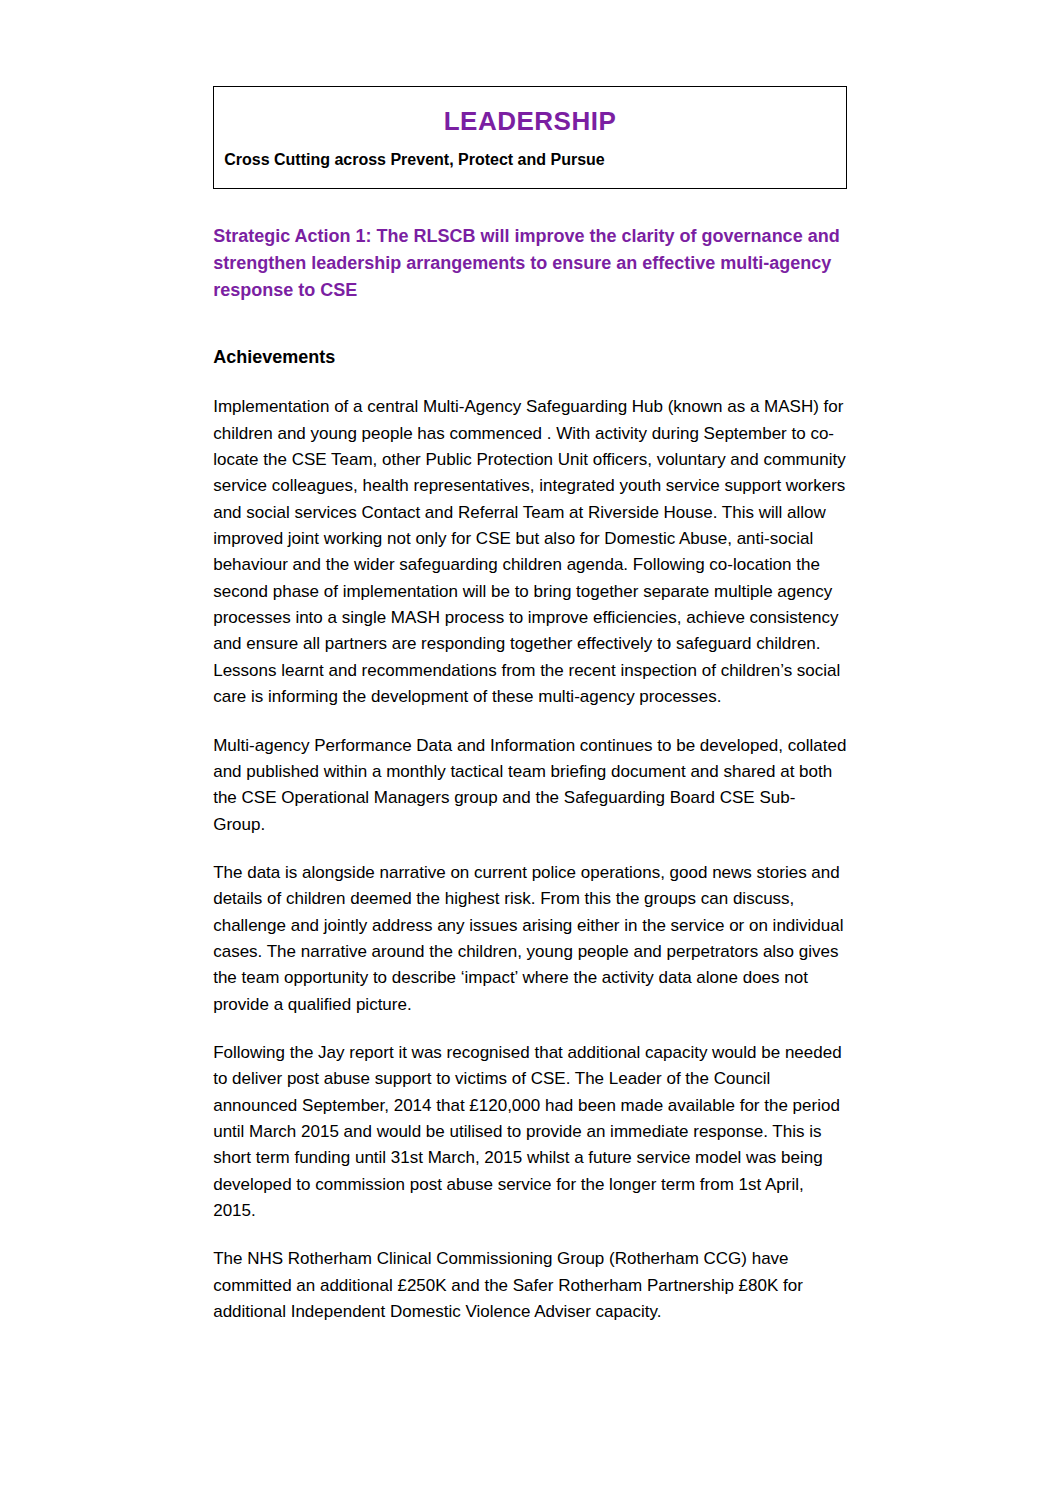LEADERSHIP
Cross Cutting across Prevent, Protect and Pursue
Strategic Action 1: The RLSCB will improve the clarity of governance and strengthen leadership arrangements to ensure an effective multi-agency response to CSE
Achievements
Implementation of a central Multi-Agency Safeguarding Hub (known as a MASH) for children and young people has commenced . With activity during September to co-locate the CSE Team, other Public Protection Unit officers, voluntary and community service colleagues, health representatives, integrated youth service support workers and social services Contact and Referral Team at Riverside House. This will allow improved joint working not only for CSE but also for Domestic Abuse, anti-social behaviour and the wider safeguarding children agenda. Following co-location the second phase of implementation will be to bring together separate multiple agency processes into a single MASH process to improve efficiencies, achieve consistency and ensure all partners are responding together effectively to safeguard children. Lessons learnt and recommendations from the recent inspection of children’s social care is informing the development of these multi-agency processes.
Multi-agency Performance Data and Information continues to be developed, collated and published within a monthly tactical team briefing document and shared at both the CSE Operational Managers group and the Safeguarding Board CSE Sub-Group.
The data is alongside narrative on current police operations, good news stories and details of children deemed the highest risk. From this the groups can discuss, challenge and jointly address any issues arising either in the service or on individual cases. The narrative around the children, young people and perpetrators also gives the team opportunity to describe ‘impact’ where the activity data alone does not provide a qualified picture.
Following the Jay report it was recognised that additional capacity would be needed to deliver post abuse support to victims of CSE. The Leader of the Council announced September, 2014 that £120,000 had been made available for the period until March 2015 and would be utilised to provide an immediate response. This is short term funding until 31st March, 2015 whilst a future service model was being developed to commission post abuse service for the longer term from 1st April, 2015.
The NHS Rotherham Clinical Commissioning Group (Rotherham CCG) have committed an additional £250K and the Safer Rotherham Partnership £80K for additional Independent Domestic Violence Adviser capacity.